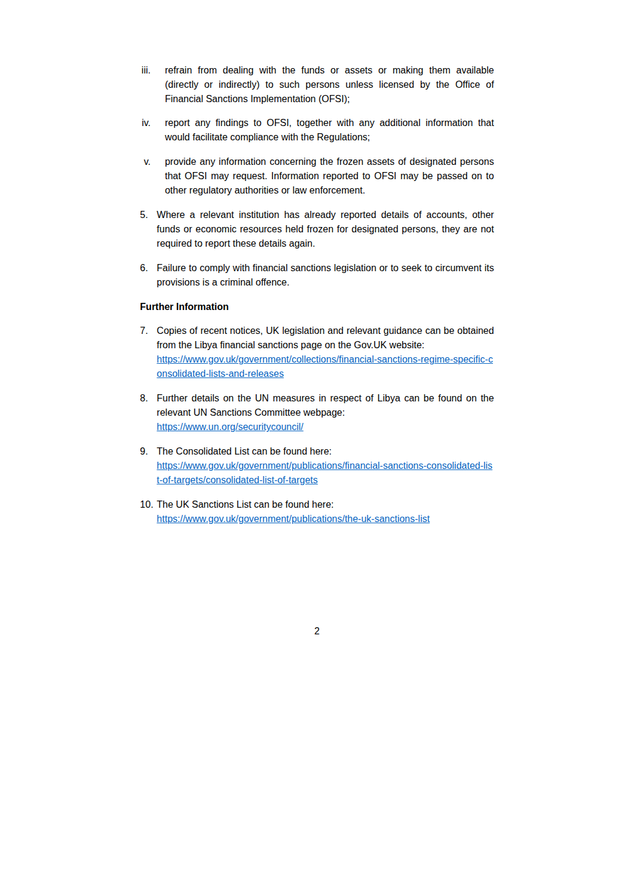iii. refrain from dealing with the funds or assets or making them available (directly or indirectly) to such persons unless licensed by the Office of Financial Sanctions Implementation (OFSI);
iv. report any findings to OFSI, together with any additional information that would facilitate compliance with the Regulations;
v. provide any information concerning the frozen assets of designated persons that OFSI may request. Information reported to OFSI may be passed on to other regulatory authorities or law enforcement.
5. Where a relevant institution has already reported details of accounts, other funds or economic resources held frozen for designated persons, they are not required to report these details again.
6. Failure to comply with financial sanctions legislation or to seek to circumvent its provisions is a criminal offence.
Further Information
7. Copies of recent notices, UK legislation and relevant guidance can be obtained from the Libya financial sanctions page on the Gov.UK website: https://www.gov.uk/government/collections/financial-sanctions-regime-specific-consolidated-lists-and-releases
8. Further details on the UN measures in respect of Libya can be found on the relevant UN Sanctions Committee webpage: https://www.un.org/securitycouncil/
9. The Consolidated List can be found here: https://www.gov.uk/government/publications/financial-sanctions-consolidated-list-of-targets/consolidated-list-of-targets
10. The UK Sanctions List can be found here: https://www.gov.uk/government/publications/the-uk-sanctions-list
2